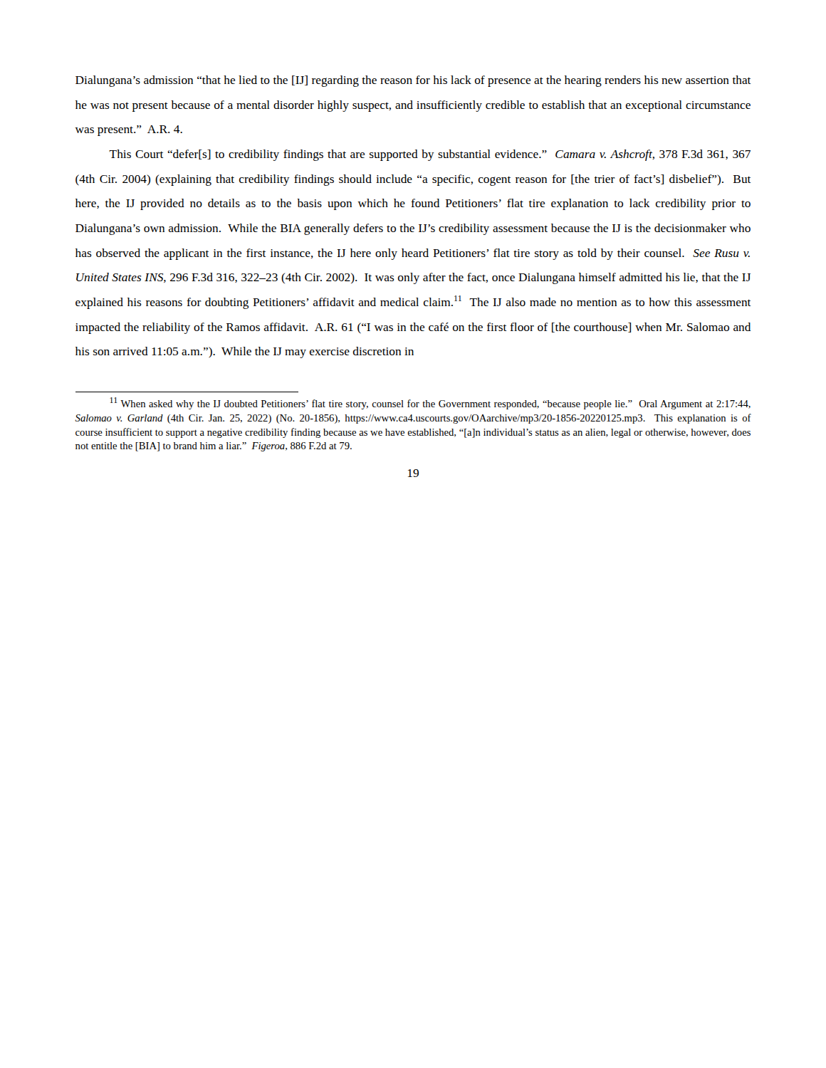Dialungana’s admission “that he lied to the [IJ] regarding the reason for his lack of presence at the hearing renders his new assertion that he was not present because of a mental disorder highly suspect, and insufficiently credible to establish that an exceptional circumstance was present.” A.R. 4.
This Court “defer[s] to credibility findings that are supported by substantial evidence.” Camara v. Ashcroft, 378 F.3d 361, 367 (4th Cir. 2004) (explaining that credibility findings should include “a specific, cogent reason for [the trier of fact’s] disbelief”). But here, the IJ provided no details as to the basis upon which he found Petitioners’ flat tire explanation to lack credibility prior to Dialungana’s own admission. While the BIA generally defers to the IJ’s credibility assessment because the IJ is the decisionmaker who has observed the applicant in the first instance, the IJ here only heard Petitioners’ flat tire story as told by their counsel. See Rusu v. United States INS, 296 F.3d 316, 322–23 (4th Cir. 2002). It was only after the fact, once Dialungana himself admitted his lie, that the IJ explained his reasons for doubting Petitioners’ affidavit and medical claim.11 The IJ also made no mention as to how this assessment impacted the reliability of the Ramos affidavit. A.R. 61 (“I was in the café on the first floor of [the courthouse] when Mr. Salomao and his son arrived 11:05 a.m.”). While the IJ may exercise discretion in
11 When asked why the IJ doubted Petitioners’ flat tire story, counsel for the Government responded, “because people lie.” Oral Argument at 2:17:44, Salomao v. Garland (4th Cir. Jan. 25, 2022) (No. 20-1856), https://www.ca4.uscourts.gov/OAarchive/mp3/20-1856-20220125.mp3. This explanation is of course insufficient to support a negative credibility finding because as we have established, “[a]n individual’s status as an alien, legal or otherwise, however, does not entitle the [BIA] to brand him a liar.” Figeroa, 886 F.2d at 79.
19